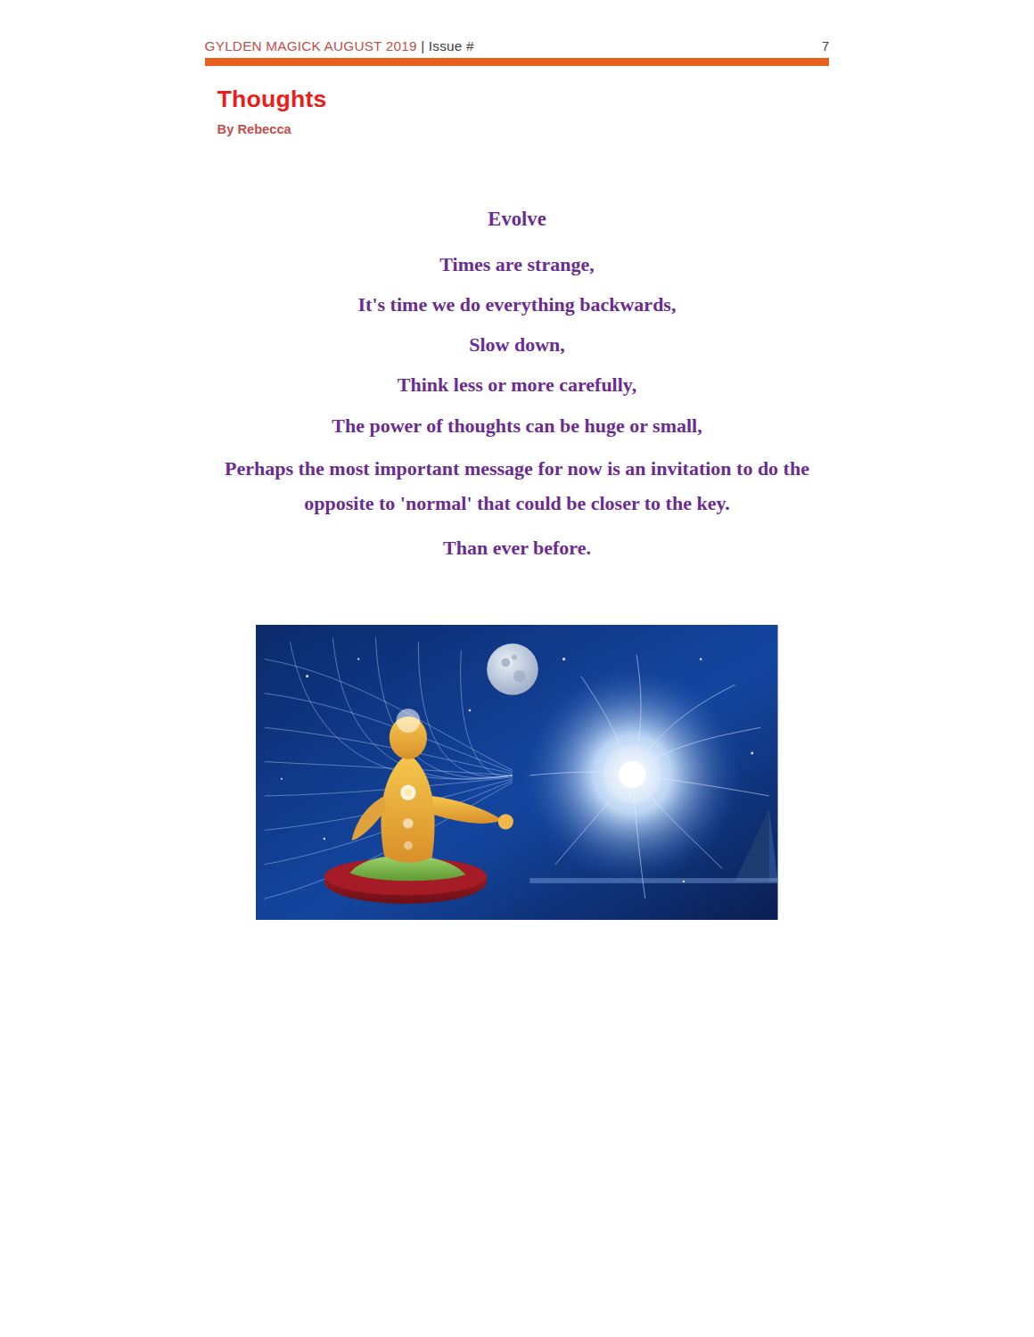GYLDEN MAGICK AUGUST 2019 | Issue #
7
Thoughts
By Rebecca
Evolve
Times are strange,
It's time we do everything backwards,
Slow down,
Think less or more carefully,
The power of thoughts can be huge or small,
Perhaps the most important message for now is an invitation to do the opposite to 'normal' that could be closer to the key.
Than ever before.